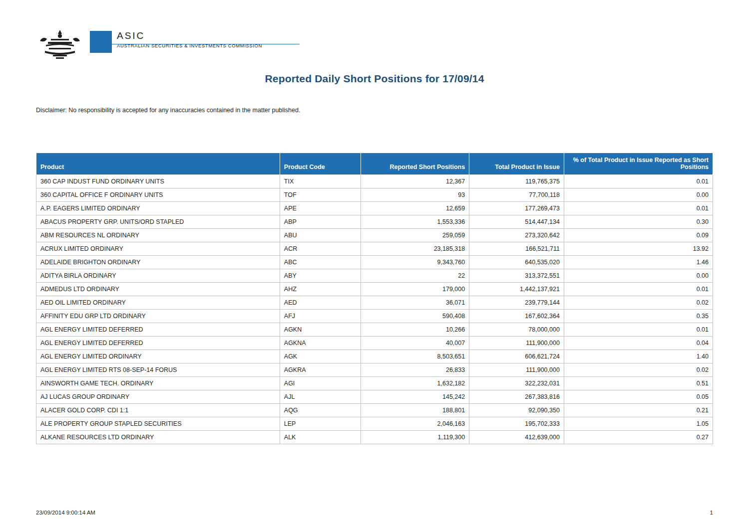ASIC
AUSTRALIAN SECURITIES & INVESTMENTS COMMISSION
Reported Daily Short Positions for 17/09/14
Disclaimer: No responsibility is accepted for any inaccuracies contained in the matter published.
| Product | Product Code | Reported Short Positions | Total Product in Issue | % of Total Product in Issue Reported as Short Positions |
| --- | --- | --- | --- | --- |
| 360 CAP INDUST FUND ORDINARY UNITS | TIX | 12,367 | 119,765,375 | 0.01 |
| 360 CAPITAL OFFICE F ORDINARY UNITS | TOF | 93 | 77,700,118 | 0.00 |
| A.P. EAGERS LIMITED ORDINARY | APE | 12,659 | 177,269,473 | 0.01 |
| ABACUS PROPERTY GRP. UNITS/ORD STAPLED | ABP | 1,553,336 | 514,447,134 | 0.30 |
| ABM RESOURCES NL ORDINARY | ABU | 259,059 | 273,320,642 | 0.09 |
| ACRUX LIMITED ORDINARY | ACR | 23,185,318 | 166,521,711 | 13.92 |
| ADELAIDE BRIGHTON ORDINARY | ABC | 9,343,760 | 640,535,020 | 1.46 |
| ADITYA BIRLA ORDINARY | ABY | 22 | 313,372,551 | 0.00 |
| ADMEDUS LTD ORDINARY | AHZ | 179,000 | 1,442,137,921 | 0.01 |
| AED OIL LIMITED ORDINARY | AED | 36,071 | 239,779,144 | 0.02 |
| AFFINITY EDU GRP LTD ORDINARY | AFJ | 590,408 | 167,602,364 | 0.35 |
| AGL ENERGY LIMITED DEFERRED | AGKN | 10,266 | 78,000,000 | 0.01 |
| AGL ENERGY LIMITED DEFERRED | AGKNA | 40,007 | 111,900,000 | 0.04 |
| AGL ENERGY LIMITED ORDINARY | AGK | 8,503,651 | 606,621,724 | 1.40 |
| AGL ENERGY LIMITED RTS 08-SEP-14 FORUS | AGKRA | 26,833 | 111,900,000 | 0.02 |
| AINSWORTH GAME TECH. ORDINARY | AGI | 1,632,182 | 322,232,031 | 0.51 |
| AJ LUCAS GROUP ORDINARY | AJL | 145,242 | 267,383,816 | 0.05 |
| ALACER GOLD CORP. CDI 1:1 | AQG | 188,801 | 92,090,350 | 0.21 |
| ALE PROPERTY GROUP STAPLED SECURITIES | LEP | 2,046,163 | 195,702,333 | 1.05 |
| ALKANE RESOURCES LTD ORDINARY | ALK | 1,119,300 | 412,639,000 | 0.27 |
23/09/2014 9:00:14 AM 1